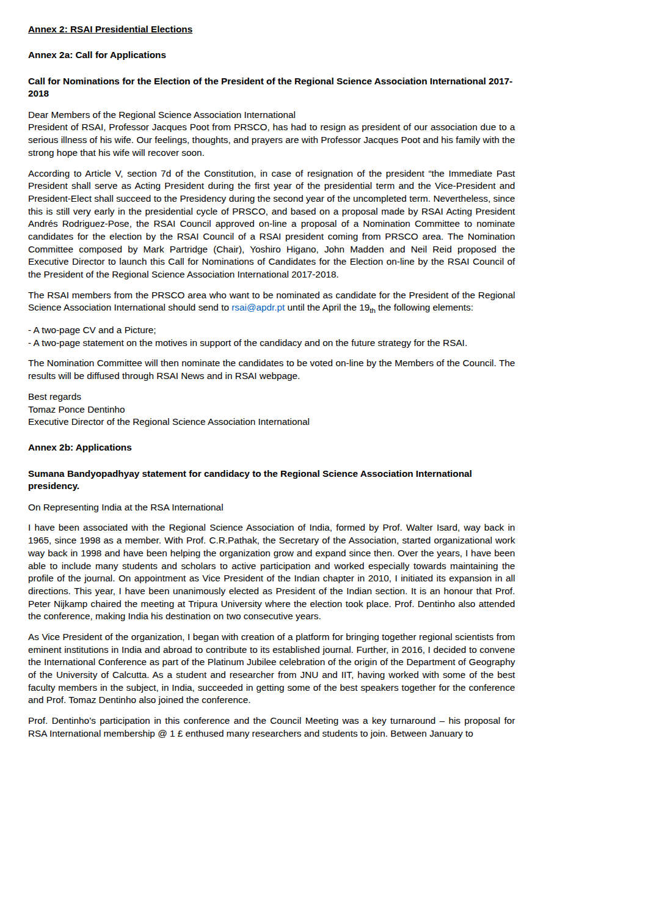Annex 2: RSAI Presidential Elections
Annex 2a: Call for Applications
Call for Nominations for the Election of the President of the Regional Science Association International 2017- 2018
Dear Members of the Regional Science Association International
President of RSAI, Professor Jacques Poot from PRSCO, has had to resign as president of our association due to a serious illness of his wife. Our feelings, thoughts, and prayers are with Professor Jacques Poot and his family with the strong hope that his wife will recover soon.
According to Article V, section 7d of the Constitution, in case of resignation of the president “the Immediate Past President shall serve as Acting President during the first year of the presidential term and the Vice-President and President-Elect shall succeed to the Presidency during the second year of the uncompleted term. Nevertheless, since this is still very early in the presidential cycle of PRSCO, and based on a proposal made by RSAI Acting President Andrés Rodriguez-Pose, the RSAI Council approved on-line a proposal of a Nomination Committee to nominate candidates for the election by the RSAI Council of a RSAI president coming from PRSCO area. The Nomination Committee composed by Mark Partridge (Chair), Yoshiro Higano, John Madden and Neil Reid proposed the Executive Director to launch this Call for Nominations of Candidates for the Election on-line by the RSAI Council of the President of the Regional Science Association International 2017-2018.
The RSAI members from the PRSCO area who want to be nominated as candidate for the President of the Regional Science Association International should send to rsai@apdr.pt until the April the 19th the following elements:
- A two-page CV and a Picture;
- A two-page statement on the motives in support of the candidacy and on the future strategy for the RSAI.
The Nomination Committee will then nominate the candidates to be voted on-line by the Members of the Council. The results will be diffused through RSAI News and in RSAI webpage.
Best regards
Tomaz Ponce Dentinho
Executive Director of the Regional Science Association International
Annex 2b: Applications
Sumana Bandyopadhyay statement for candidacy to the Regional Science Association International presidency.
On Representing India at the RSA International
I have been associated with the Regional Science Association of India, formed by Prof. Walter Isard, way back in 1965, since 1998 as a member. With Prof. C.R.Pathak, the Secretary of the Association, started organizational work way back in 1998 and have been helping the organization grow and expand since then. Over the years, I have been able to include many students and scholars to active participation and worked especially towards maintaining the profile of the journal. On appointment as Vice President of the Indian chapter in 2010, I initiated its expansion in all directions. This year, I have been unanimously elected as President of the Indian section. It is an honour that Prof. Peter Nijkamp chaired the meeting at Tripura University where the election took place. Prof. Dentinho also attended the conference, making India his destination on two consecutive years.
As Vice President of the organization, I began with creation of a platform for bringing together regional scientists from eminent institutions in India and abroad to contribute to its established journal. Further, in 2016, I decided to convene the International Conference as part of the Platinum Jubilee celebration of the origin of the Department of Geography of the University of Calcutta. As a student and researcher from JNU and IIT, having worked with some of the best faculty members in the subject, in India, succeeded in getting some of the best speakers together for the conference and Prof. Tomaz Dentinho also joined the conference.
Prof. Dentinho’s participation in this conference and the Council Meeting was a key turnaround – his proposal for RSA International membership @ 1 £ enthused many researchers and students to join. Between January to